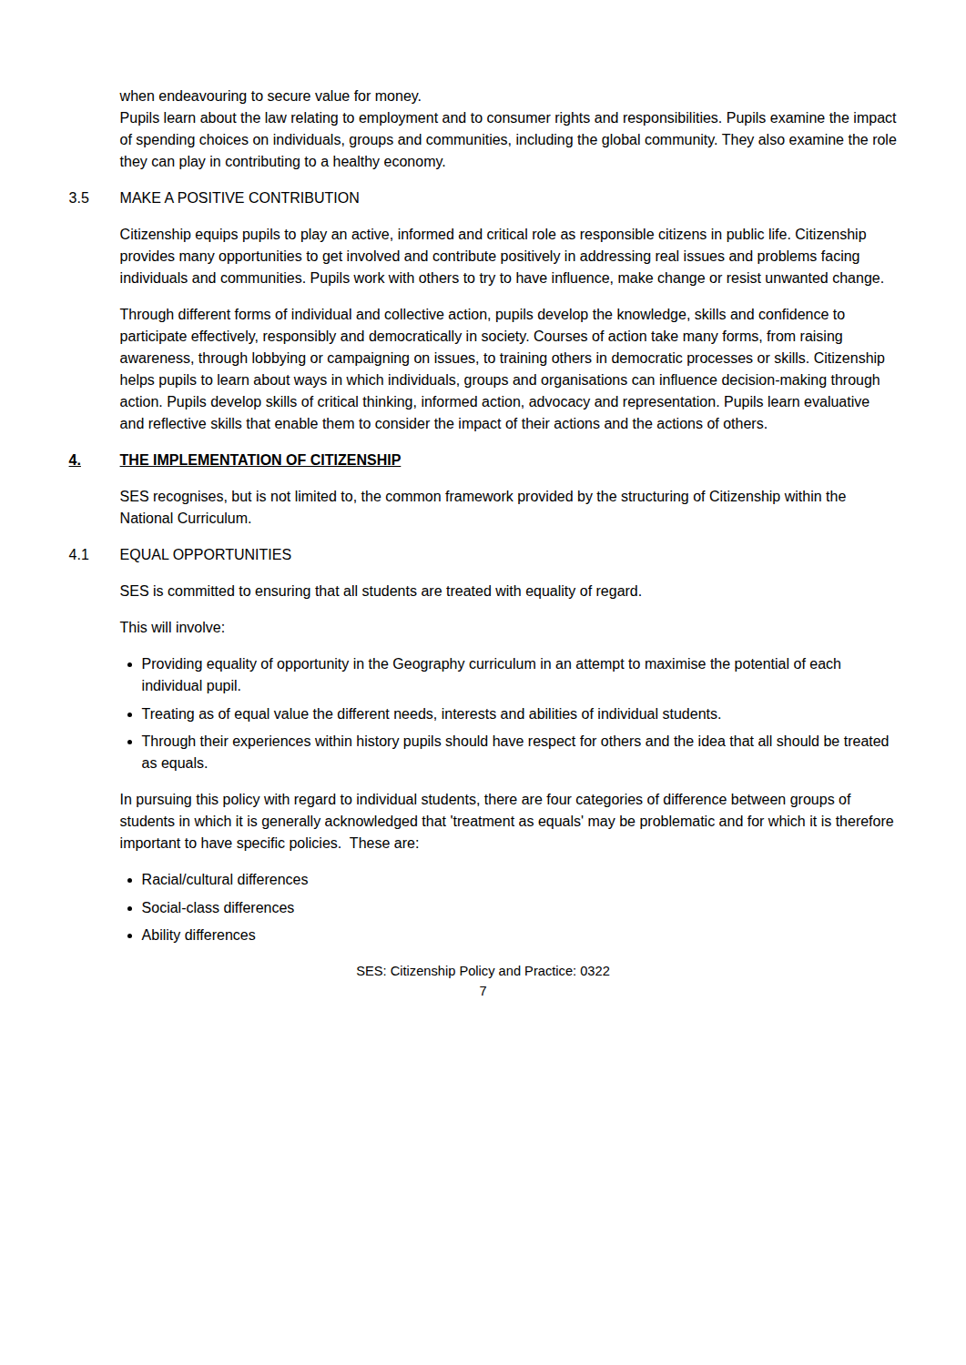when endeavouring to secure value for money.
Pupils learn about the law relating to employment and to consumer rights and responsibilities. Pupils examine the impact of spending choices on individuals, groups and communities, including the global community. They also examine the role they can play in contributing to a healthy economy.
3.5
MAKE A POSITIVE CONTRIBUTION
Citizenship equips pupils to play an active, informed and critical role as responsible citizens in public life. Citizenship provides many opportunities to get involved and contribute positively in addressing real issues and problems facing individuals and communities. Pupils work with others to try to have influence, make change or resist unwanted change.
Through different forms of individual and collective action, pupils develop the knowledge, skills and confidence to participate effectively, responsibly and democratically in society. Courses of action take many forms, from raising awareness, through lobbying or campaigning on issues, to training others in democratic processes or skills. Citizenship helps pupils to learn about ways in which individuals, groups and organisations can influence decision-making through action. Pupils develop skills of critical thinking, informed action, advocacy and representation. Pupils learn evaluative and reflective skills that enable them to consider the impact of their actions and the actions of others.
4.
THE IMPLEMENTATION OF CITIZENSHIP
SES recognises, but is not limited to, the common framework provided by the structuring of Citizenship within the National Curriculum.
4.1
EQUAL OPPORTUNITIES
SES is committed to ensuring that all students are treated with equality of regard.
This will involve:
Providing equality of opportunity in the Geography curriculum in an attempt to maximise the potential of each individual pupil.
Treating as of equal value the different needs, interests and abilities of individual students.
Through their experiences within history pupils should have respect for others and the idea that all should be treated as equals.
In pursuing this policy with regard to individual students, there are four categories of difference between groups of students in which it is generally acknowledged that 'treatment as equals' may be problematic and for which it is therefore important to have specific policies. These are:
Racial/cultural differences
Social-class differences
Ability differences
SES: Citizenship Policy and Practice: 0322
7